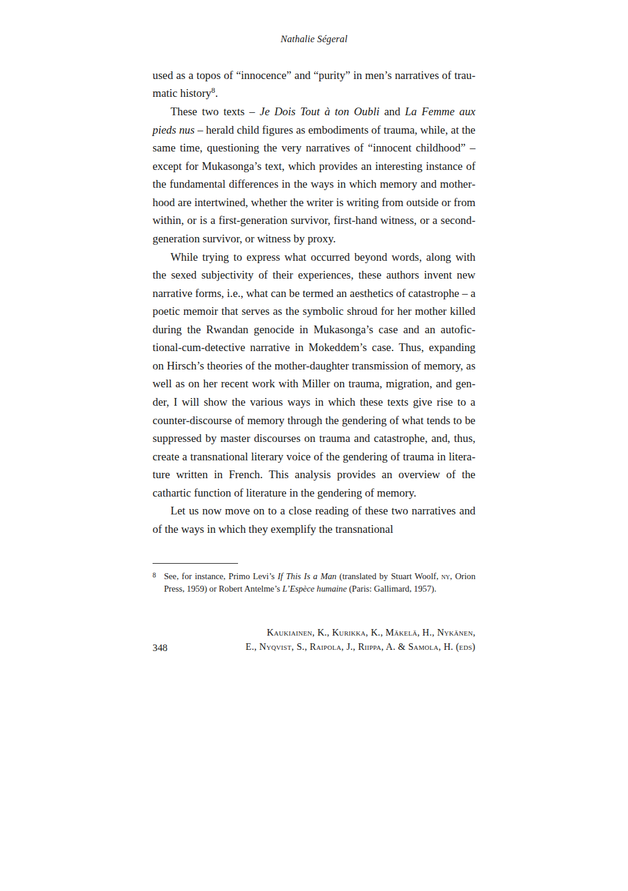Nathalie Ségeral
used as a topos of “innocence” and “purity” in men’s narratives of traumatic history8.
These two texts – Je Dois Tout à ton Oubli and La Femme aux pieds nus – herald child figures as embodiments of trauma, while, at the same time, questioning the very narratives of “innocent childhood” – except for Mukasonga’s text, which provides an interesting instance of the fundamental differences in the ways in which memory and motherhood are intertwined, whether the writer is writing from outside or from within, or is a first-generation survivor, first-hand witness, or a second-generation survivor, or witness by proxy.
While trying to express what occurred beyond words, along with the sexed subjectivity of their experiences, these authors invent new narrative forms, i.e., what can be termed an aesthetics of catastrophe – a poetic memoir that serves as the symbolic shroud for her mother killed during the Rwandan genocide in Mukasonga’s case and an autofictional-cum-detective narrative in Mokeddem’s case. Thus, expanding on Hirsch’s theories of the mother-daughter transmission of memory, as well as on her recent work with Miller on trauma, migration, and gender, I will show the various ways in which these texts give rise to a counter-discourse of memory through the gendering of what tends to be suppressed by master discourses on trauma and catastrophe, and, thus, create a transnational literary voice of the gendering of trauma in literature written in French. This analysis provides an overview of the cathartic function of literature in the gendering of memory.
Let us now move on to a close reading of these two narratives and of the ways in which they exemplify the transnational
8 See, for instance, Primo Levi’s If This Is a Man (translated by Stuart Woolf, ny, Orion Press, 1959) or Robert Antelme’s L’Espèce humaine (Paris: Gallimard, 1957).
348
Kaukiainen, K., Kurikka, K., Mäkelä, H., Nykänen,
E., Nyqvist, S., Raipola, J., Riippa, A. & Samola, H. (eds)